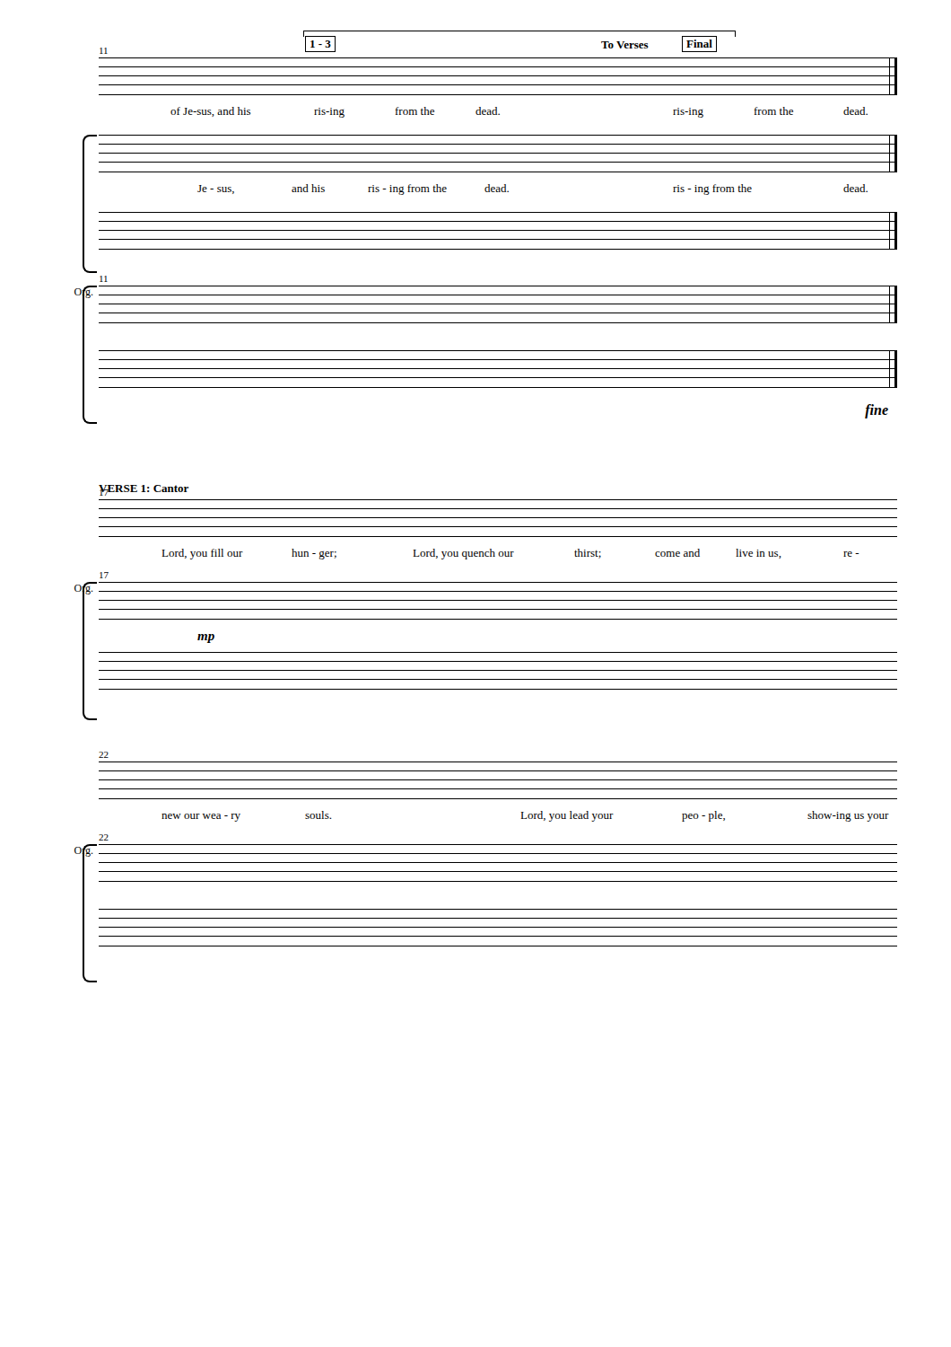1 - 3 To Verses Final
11
of Je-sus, and his ris-ing from the dead. ris-ing from the dead.
Je - sus, and his ris - ing from the dead. ris - ing from the dead.
Org.
11
fine
VERSE 1: Cantor
17
Lord, you fill our hun - ger; Lord, you quench our thirst; come and live in us, re -
Org.
17
mp
22
new our wea - ry souls. Lord, you lead your peo - ple, show-ing us your
Org.
22